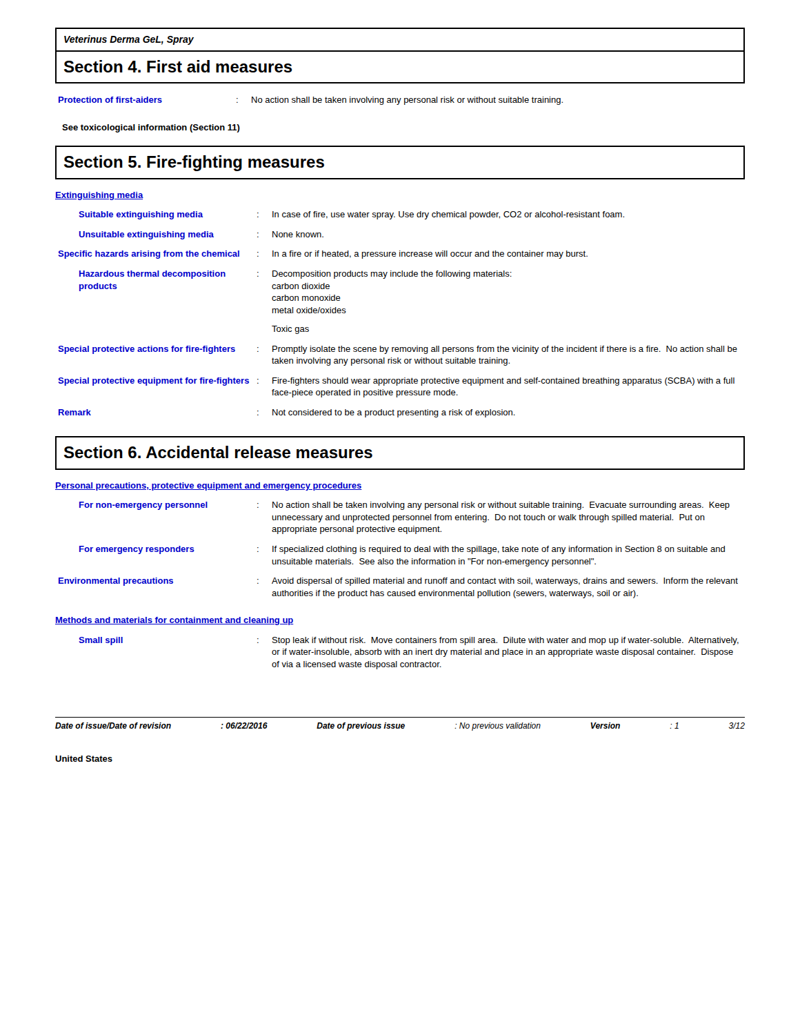Veterinus Derma GeL, Spray
Section 4. First aid measures
| Protection of first-aiders | : | No action shall be taken involving any personal risk or without suitable training. |
See toxicological information (Section 11)
Section 5. Fire-fighting measures
Extinguishing media
| Suitable extinguishing media | : | In case of fire, use water spray. Use dry chemical powder, CO2 or alcohol-resistant foam. |
| Unsuitable extinguishing media | : | None known. |
| Specific hazards arising from the chemical | : | In a fire or if heated, a pressure increase will occur and the container may burst. |
| Hazardous thermal decomposition products | : | Decomposition products may include the following materials: carbon dioxide carbon monoxide metal oxide/oxides Toxic gas |
| Special protective actions for fire-fighters | : | Promptly isolate the scene by removing all persons from the vicinity of the incident if there is a fire. No action shall be taken involving any personal risk or without suitable training. |
| Special protective equipment for fire-fighters | : | Fire-fighters should wear appropriate protective equipment and self-contained breathing apparatus (SCBA) with a full face-piece operated in positive pressure mode. |
| Remark | : | Not considered to be a product presenting a risk of explosion. |
Section 6. Accidental release measures
Personal precautions, protective equipment and emergency procedures
| For non-emergency personnel | : | No action shall be taken involving any personal risk or without suitable training. Evacuate surrounding areas. Keep unnecessary and unprotected personnel from entering. Do not touch or walk through spilled material. Put on appropriate personal protective equipment. |
| For emergency responders | : | If specialized clothing is required to deal with the spillage, take note of any information in Section 8 on suitable and unsuitable materials. See also the information in "For non-emergency personnel". |
| Environmental precautions | : | Avoid dispersal of spilled material and runoff and contact with soil, waterways, drains and sewers. Inform the relevant authorities if the product has caused environmental pollution (sewers, waterways, soil or air). |
Methods and materials for containment and cleaning up
| Small spill | : | Stop leak if without risk. Move containers from spill area. Dilute with water and mop up if water-soluble. Alternatively, or if water-insoluble, absorb with an inert dry material and place in an appropriate waste disposal container. Dispose of via a licensed waste disposal contractor. |
Date of issue/Date of revision
: 06/22/2016
Date of previous issue
: No previous validation
Version
: 1
3/12
United States